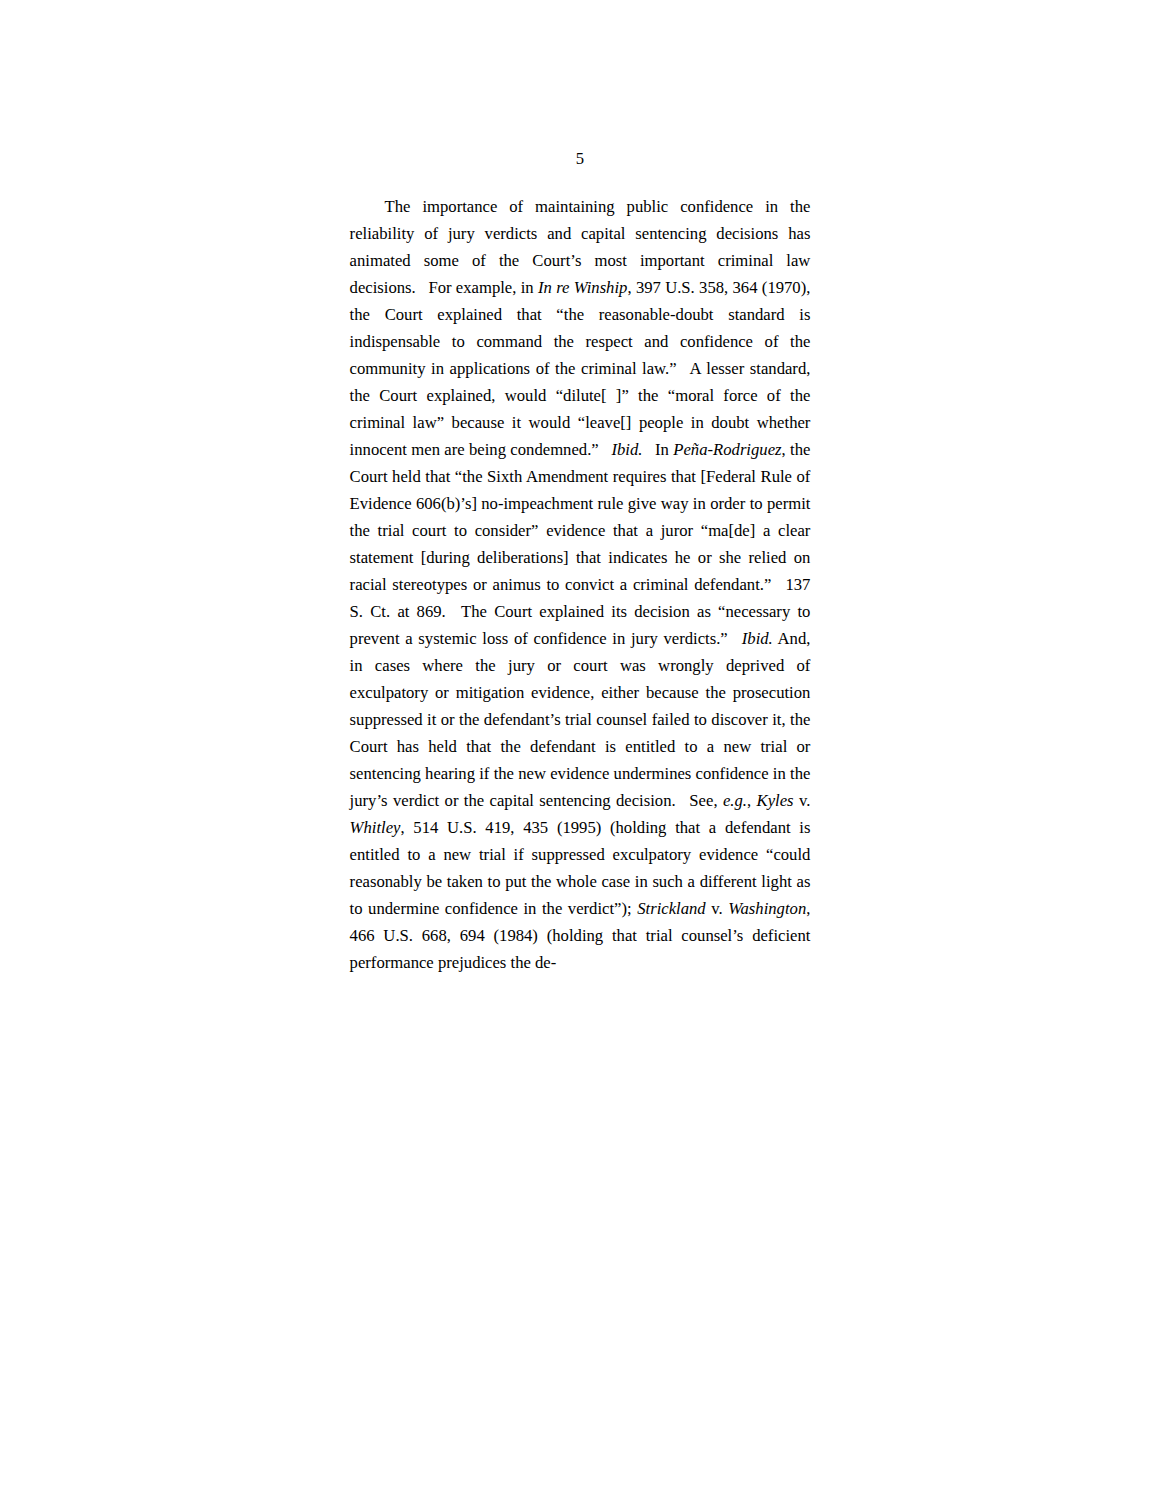5
The importance of maintaining public confidence in the reliability of jury verdicts and capital sentencing decisions has animated some of the Court’s most important criminal law decisions.  For example, in In re Winship, 397 U.S. 358, 364 (1970), the Court explained that “the reasonable-doubt standard is indispensable to command the respect and confidence of the community in applications of the criminal law.”  A lesser standard, the Court explained, would “dilute[ ]” the “moral force of the criminal law” because it would “leave[] people in doubt whether innocent men are being condemned.”  Ibid.  In Peña-Rodriguez, the Court held that “the Sixth Amendment requires that [Federal Rule of Evidence 606(b)’s] no-impeachment rule give way in order to permit the trial court to consider” evidence that a juror “ma[de] a clear statement [during deliberations] that indicates he or she relied on racial stereotypes or animus to convict a criminal defendant.”  137 S. Ct. at 869.  The Court explained its decision as “necessary to prevent a systemic loss of confidence in jury verdicts.”  Ibid. And, in cases where the jury or court was wrongly deprived of exculpatory or mitigation evidence, either because the prosecution suppressed it or the defendant’s trial counsel failed to discover it, the Court has held that the defendant is entitled to a new trial or sentencing hearing if the new evidence undermines confidence in the jury’s verdict or the capital sentencing decision.  See, e.g., Kyles v. Whitley, 514 U.S. 419, 435 (1995) (holding that a defendant is entitled to a new trial if suppressed exculpatory evidence “could reasonably be taken to put the whole case in such a different light as to undermine confidence in the verdict”); Strickland v. Washington, 466 U.S. 668, 694 (1984) (holding that trial counsel’s deficient performance prejudices the de-